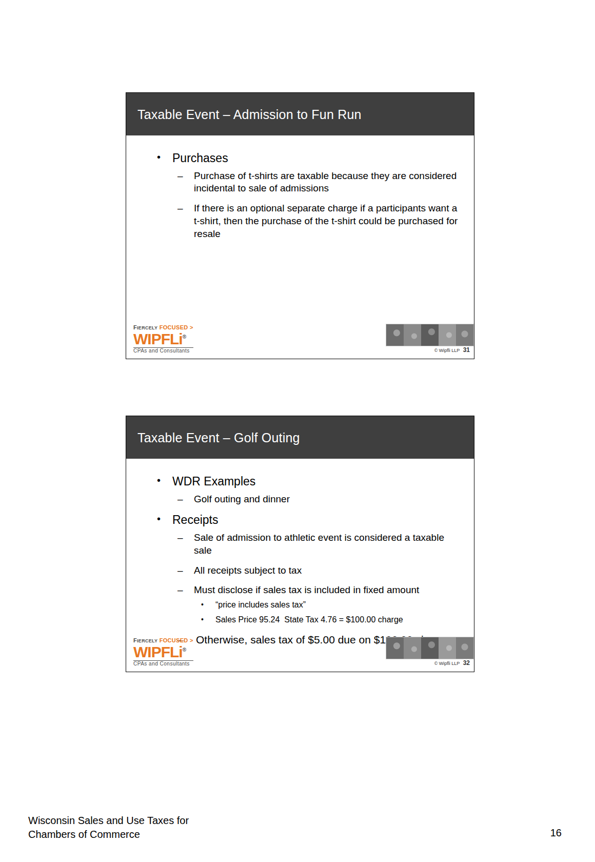Taxable Event – Admission to Fun Run
Purchases
Purchase of t-shirts are taxable because they are considered incidental to sale of admissions
If there is an optional separate charge if a participants want a t-shirt, then the purchase of the t-shirt could be purchased for resale
FIERCELY FOCUSED >
WIPFLi®
CPAs and Consultants
© Wipfli LLP 31
Taxable Event – Golf Outing
WDR Examples
Golf outing and dinner
Receipts
Sale of admission to athletic event is considered a taxable sale
All receipts subject to tax
Must disclose if sales tax is included in fixed amount
“price includes sales tax”
Sales Price 95.24 State Tax 4.76 = $100.00 charge
Otherwise, sales tax of $5.00 due on $100.00 charge
FIERCELY FOCUSED >
WIPFLi®
CPAs and Consultants
© Wipfli LLP 32
Wisconsin Sales and Use Taxes for
Chambers of Commerce
16